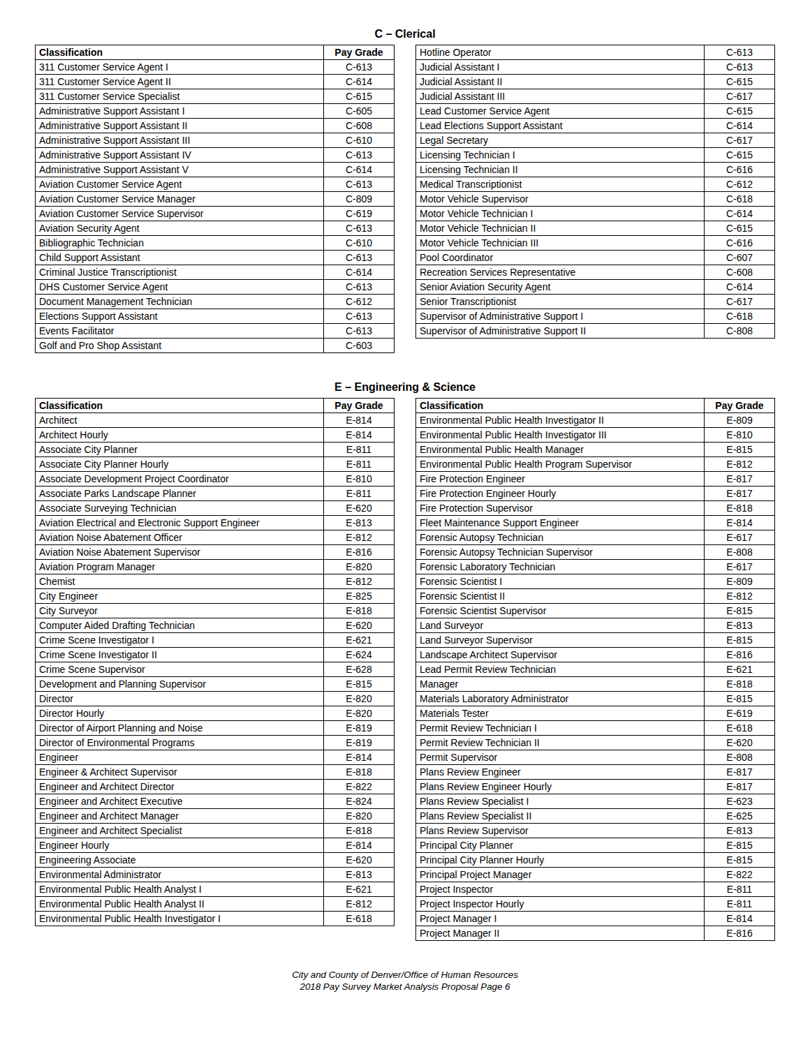C – Clerical
| Classification | Pay Grade |
| --- | --- |
| 311 Customer Service Agent I | C-613 |
| 311 Customer Service Agent II | C-614 |
| 311 Customer Service Specialist | C-615 |
| Administrative Support Assistant I | C-605 |
| Administrative Support Assistant II | C-608 |
| Administrative Support Assistant III | C-610 |
| Administrative Support Assistant IV | C-613 |
| Administrative Support Assistant V | C-614 |
| Aviation Customer Service Agent | C-613 |
| Aviation Customer Service Manager | C-809 |
| Aviation Customer Service Supervisor | C-619 |
| Aviation Security Agent | C-613 |
| Bibliographic Technician | C-610 |
| Child Support Assistant | C-613 |
| Criminal Justice Transcriptionist | C-614 |
| DHS Customer Service Agent | C-613 |
| Document Management Technician | C-612 |
| Elections Support Assistant | C-613 |
| Events Facilitator | C-613 |
| Golf and Pro Shop Assistant | C-603 |
| Hotline Operator | C-613 |
| Judicial Assistant I | C-613 |
| Judicial Assistant II | C-615 |
| Judicial Assistant III | C-617 |
| Lead Customer Service Agent | C-615 |
| Lead Elections Support Assistant | C-614 |
| Legal Secretary | C-617 |
| Licensing Technician I | C-615 |
| Licensing Technician II | C-616 |
| Medical Transcriptionist | C-612 |
| Motor Vehicle Supervisor | C-618 |
| Motor Vehicle Technician I | C-614 |
| Motor Vehicle Technician II | C-615 |
| Motor Vehicle Technician III | C-616 |
| Pool Coordinator | C-607 |
| Recreation Services Representative | C-608 |
| Senior Aviation Security Agent | C-614 |
| Senior Transcriptionist | C-617 |
| Supervisor of Administrative Support I | C-618 |
| Supervisor of Administrative Support II | C-808 |
E – Engineering & Science
| Classification | Pay Grade |
| --- | --- |
| Architect | E-814 |
| Architect Hourly | E-814 |
| Associate City Planner | E-811 |
| Associate City Planner Hourly | E-811 |
| Associate Development Project Coordinator | E-810 |
| Associate Parks Landscape Planner | E-811 |
| Associate Surveying Technician | E-620 |
| Aviation Electrical and Electronic Support Engineer | E-813 |
| Aviation Noise Abatement Officer | E-812 |
| Aviation Noise Abatement Supervisor | E-816 |
| Aviation Program Manager | E-820 |
| Chemist | E-812 |
| City Engineer | E-825 |
| City Surveyor | E-818 |
| Computer Aided Drafting Technician | E-620 |
| Crime Scene Investigator I | E-621 |
| Crime Scene Investigator II | E-624 |
| Crime Scene Supervisor | E-628 |
| Development and Planning Supervisor | E-815 |
| Director | E-820 |
| Director Hourly | E-820 |
| Director of Airport Planning and Noise | E-819 |
| Director of Environmental Programs | E-819 |
| Engineer | E-814 |
| Engineer & Architect Supervisor | E-818 |
| Engineer and Architect Director | E-822 |
| Engineer and Architect Executive | E-824 |
| Engineer and Architect Manager | E-820 |
| Engineer and Architect Specialist | E-818 |
| Engineer Hourly | E-814 |
| Engineering Associate | E-620 |
| Environmental Administrator | E-813 |
| Environmental Public Health Analyst I | E-621 |
| Environmental Public Health Analyst II | E-812 |
| Environmental Public Health Investigator I | E-618 |
| Classification | Pay Grade |
| --- | --- |
| Environmental Public Health Investigator II | E-809 |
| Environmental Public Health Investigator III | E-810 |
| Environmental Public Health Manager | E-815 |
| Environmental Public Health Program Supervisor | E-812 |
| Fire Protection Engineer | E-817 |
| Fire Protection Engineer Hourly | E-817 |
| Fire Protection Supervisor | E-818 |
| Fleet Maintenance Support Engineer | E-814 |
| Forensic Autopsy Technician | E-617 |
| Forensic Autopsy Technician Supervisor | E-808 |
| Forensic Laboratory Technician | E-617 |
| Forensic Scientist I | E-809 |
| Forensic Scientist II | E-812 |
| Forensic Scientist Supervisor | E-815 |
| Land Surveyor | E-813 |
| Land Surveyor Supervisor | E-815 |
| Landscape Architect Supervisor | E-816 |
| Lead Permit Review Technician | E-621 |
| Manager | E-818 |
| Materials Laboratory Administrator | E-815 |
| Materials Tester | E-619 |
| Permit Review Technician I | E-618 |
| Permit Review Technician II | E-620 |
| Permit Supervisor | E-808 |
| Plans Review Engineer | E-817 |
| Plans Review Engineer Hourly | E-817 |
| Plans Review Specialist I | E-623 |
| Plans Review Specialist II | E-625 |
| Plans Review Supervisor | E-813 |
| Principal City Planner | E-815 |
| Principal City Planner Hourly | E-815 |
| Principal Project Manager | E-822 |
| Project Inspector | E-811 |
| Project Inspector Hourly | E-811 |
| Project Manager I | E-814 |
| Project Manager II | E-816 |
City and County of Denver/Office of Human Resources
2018 Pay Survey Market Analysis Proposal Page 6